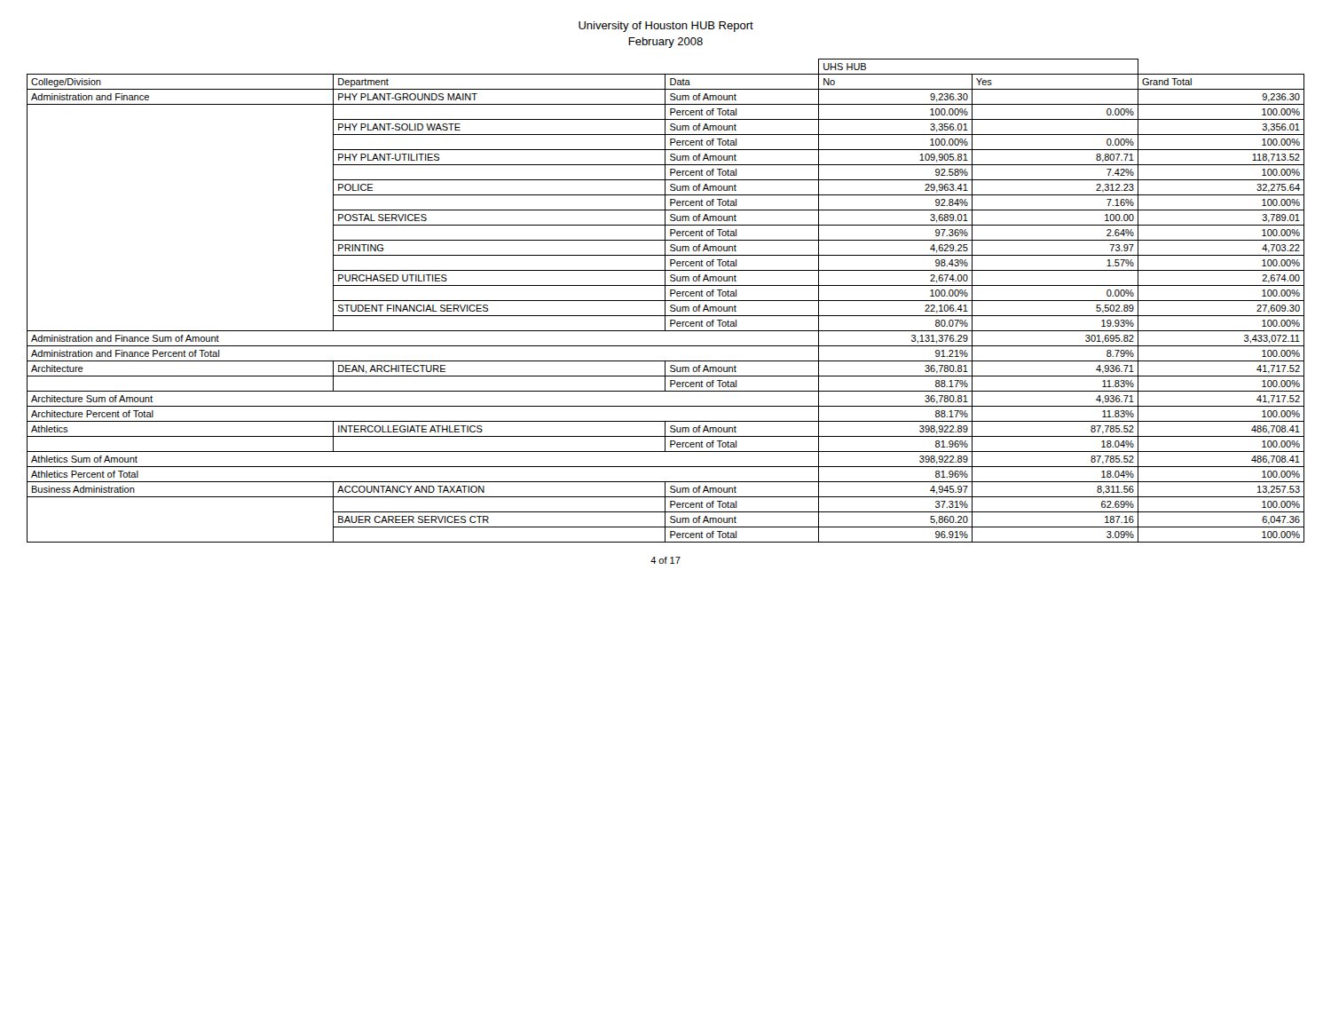University of Houston HUB Report
February 2008
| | | | UHS HUB | |
| College/Division | Department | Data | No | Yes | Grand Total |
| Administration and Finance | PHY PLANT-GROUNDS MAINT | Sum of Amount | 9,236.30 | | 9,236.30 |
| | | Percent of Total | 100.00% | 0.00% | 100.00% |
| | PHY PLANT-SOLID WASTE | Sum of Amount | 3,356.01 | | 3,356.01 |
| | | Percent of Total | 100.00% | 0.00% | 100.00% |
| | PHY PLANT-UTILITIES | Sum of Amount | 109,905.81 | 8,807.71 | 118,713.52 |
| | | Percent of Total | 92.58% | 7.42% | 100.00% |
| | POLICE | Sum of Amount | 29,963.41 | 2,312.23 | 32,275.64 |
| | | Percent of Total | 92.84% | 7.16% | 100.00% |
| | POSTAL SERVICES | Sum of Amount | 3,689.01 | 100.00 | 3,789.01 |
| | | Percent of Total | 97.36% | 2.64% | 100.00% |
| | PRINTING | Sum of Amount | 4,629.25 | 73.97 | 4,703.22 |
| | | Percent of Total | 98.43% | 1.57% | 100.00% |
| | PURCHASED UTILITIES | Sum of Amount | 2,674.00 | | 2,674.00 |
| | | Percent of Total | 100.00% | 0.00% | 100.00% |
| | STUDENT FINANCIAL SERVICES | Sum of Amount | 22,106.41 | 5,502.89 | 27,609.30 |
| | | Percent of Total | 80.07% | 19.93% | 100.00% |
| Administration and Finance Sum of Amount | 3,131,376.29 | 301,695.82 | 3,433,072.11 |
| Administration and Finance Percent of Total | 91.21% | 8.79% | 100.00% |
| Architecture | DEAN, ARCHITECTURE | Sum of Amount | 36,780.81 | 4,936.71 | 41,717.52 |
| | | Percent of Total | 88.17% | 11.83% | 100.00% |
| Architecture Sum of Amount | 36,780.81 | 4,936.71 | 41,717.52 |
| Architecture Percent of Total | 88.17% | 11.83% | 100.00% |
| Athletics | INTERCOLLEGIATE ATHLETICS | Sum of Amount | 398,922.89 | 87,785.52 | 486,708.41 |
| | | Percent of Total | 81.96% | 18.04% | 100.00% |
| Athletics Sum of Amount | 398,922.89 | 87,785.52 | 486,708.41 |
| Athletics Percent of Total | 81.96% | 18.04% | 100.00% |
| Business Administration | ACCOUNTANCY AND TAXATION | Sum of Amount | 4,945.97 | 8,311.56 | 13,257.53 |
| | | Percent of Total | 37.31% | 62.69% | 100.00% |
| | BAUER CAREER SERVICES CTR | Sum of Amount | 5,860.20 | 187.16 | 6,047.36 |
| | | Percent of Total | 96.91% | 3.09% | 100.00% |
4 of 17